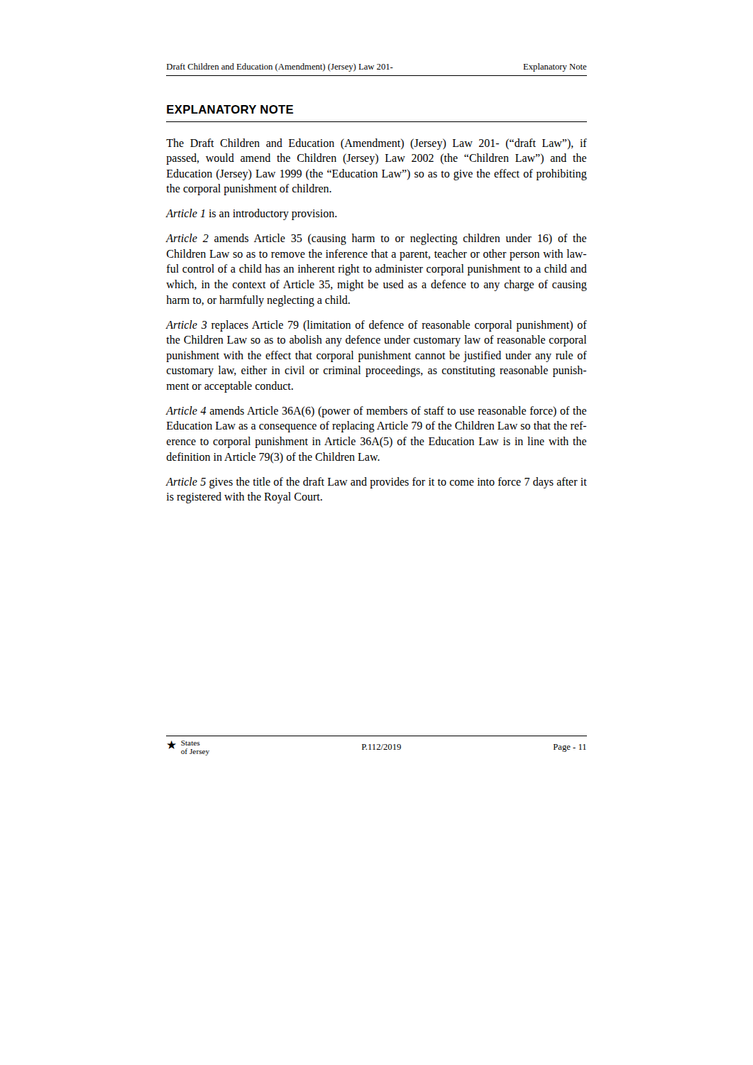Draft Children and Education (Amendment) (Jersey) Law 201-
Explanatory Note
EXPLANATORY NOTE
The Draft Children and Education (Amendment) (Jersey) Law 201- (“draft Law”), if passed, would amend the Children (Jersey) Law 2002 (the “Children Law”) and the Education (Jersey) Law 1999 (the “Education Law”) so as to give the effect of prohibiting the corporal punishment of children.
Article 1 is an introductory provision.
Article 2 amends Article 35 (causing harm to or neglecting children under 16) of the Children Law so as to remove the inference that a parent, teacher or other person with lawful control of a child has an inherent right to administer corporal punishment to a child and which, in the context of Article 35, might be used as a defence to any charge of causing harm to, or harmfully neglecting a child.
Article 3 replaces Article 79 (limitation of defence of reasonable corporal punishment) of the Children Law so as to abolish any defence under customary law of reasonable corporal punishment with the effect that corporal punishment cannot be justified under any rule of customary law, either in civil or criminal proceedings, as constituting reasonable punishment or acceptable conduct.
Article 4 amends Article 36A(6) (power of members of staff to use reasonable force) of the Education Law as a consequence of replacing Article 79 of the Children Law so that the reference to corporal punishment in Article 36A(5) of the Education Law is in line with the definition in Article 79(3) of the Children Law.
Article 5 gives the title of the draft Law and provides for it to come into force 7 days after it is registered with the Royal Court.
★ States
of Jersey
P.112/2019
Page - 11